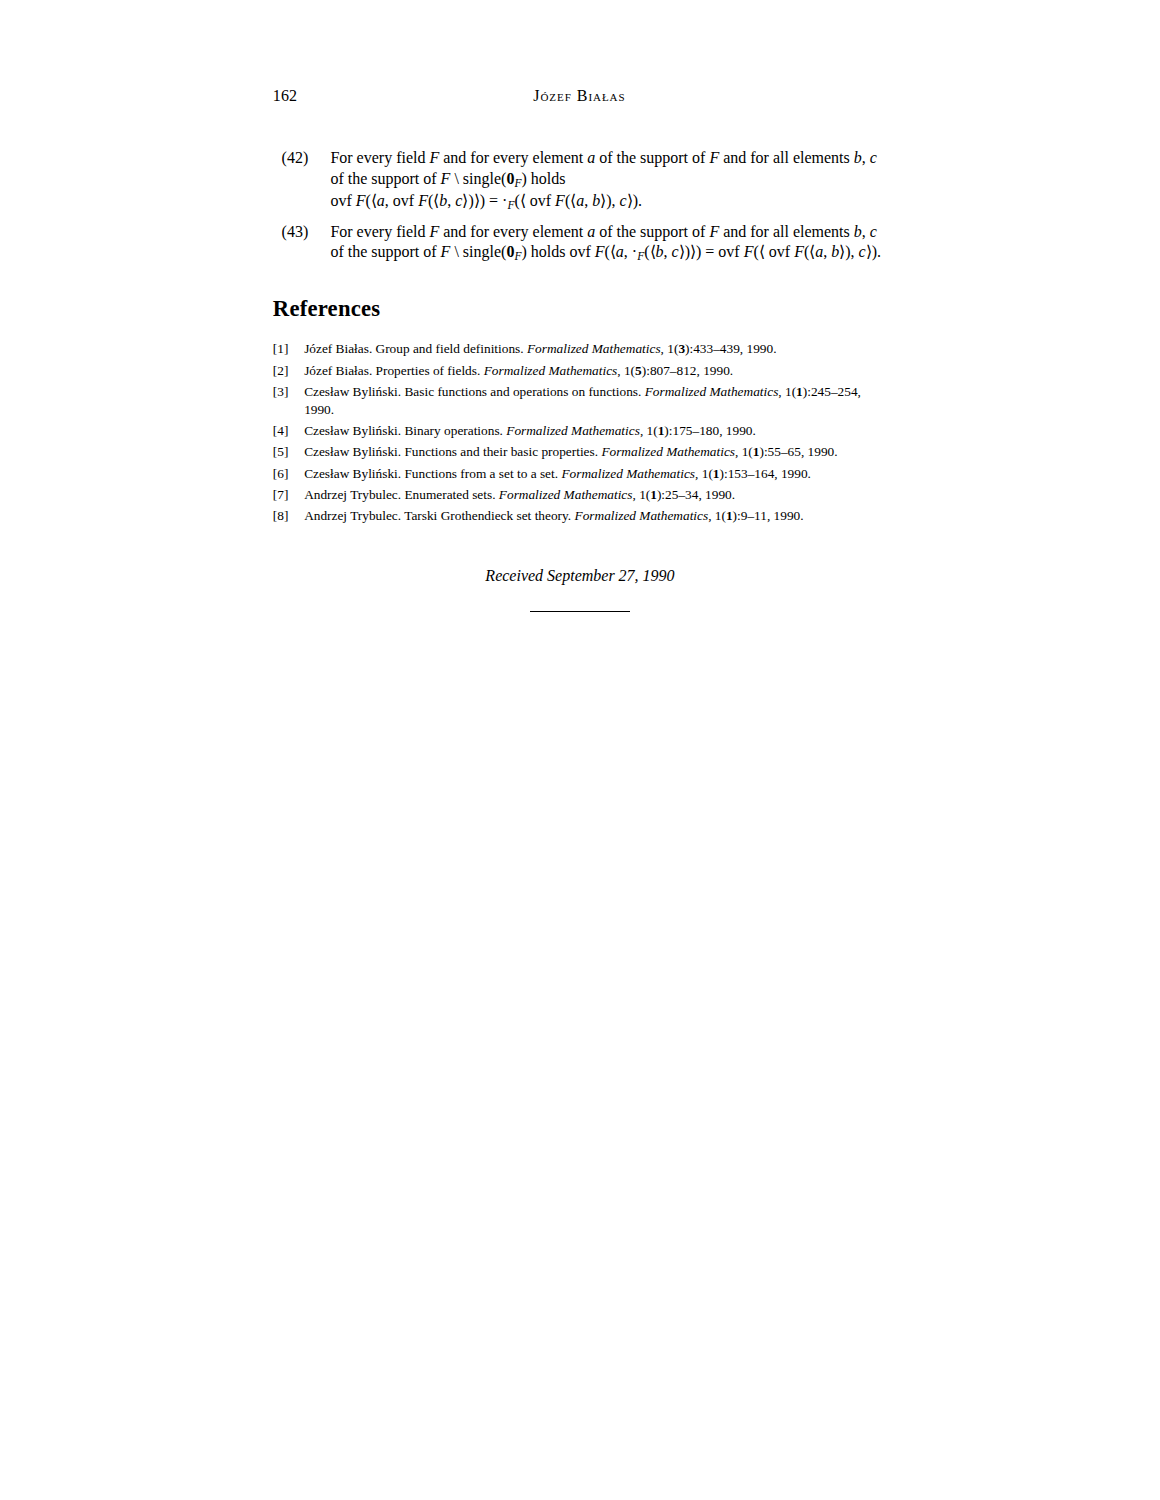162 Józef Białas
(42) For every field F and for every element a of the support of F and for all elements b, c of the support of F \ single(0 F) holds ovf F(⟨a, ovf F(⟨b, c⟩)⟩) = ·F(⟨ ovf F(⟨a, b⟩), c⟩).
(43) For every field F and for every element a of the support of F and for all elements b, c of the support of F \ single(0 F) holds ovf F(⟨a, ·F(⟨b, c⟩)⟩) = ovf F(⟨ ovf F(⟨a, b⟩), c⟩).
References
[1] Józef Białas. Group and field definitions. Formalized Mathematics, 1(3):433–439, 1990.
[2] Józef Białas. Properties of fields. Formalized Mathematics, 1(5):807–812, 1990.
[3] Czesław Byliński. Basic functions and operations on functions. Formalized Mathematics, 1(1):245–254, 1990.
[4] Czesław Byliński. Binary operations. Formalized Mathematics, 1(1):175–180, 1990.
[5] Czesław Byliński. Functions and their basic properties. Formalized Mathematics, 1(1):55–65, 1990.
[6] Czesław Byliński. Functions from a set to a set. Formalized Mathematics, 1(1):153–164, 1990.
[7] Andrzej Trybulec. Enumerated sets. Formalized Mathematics, 1(1):25–34, 1990.
[8] Andrzej Trybulec. Tarski Grothendieck set theory. Formalized Mathematics, 1(1):9–11, 1990.
Received September 27, 1990